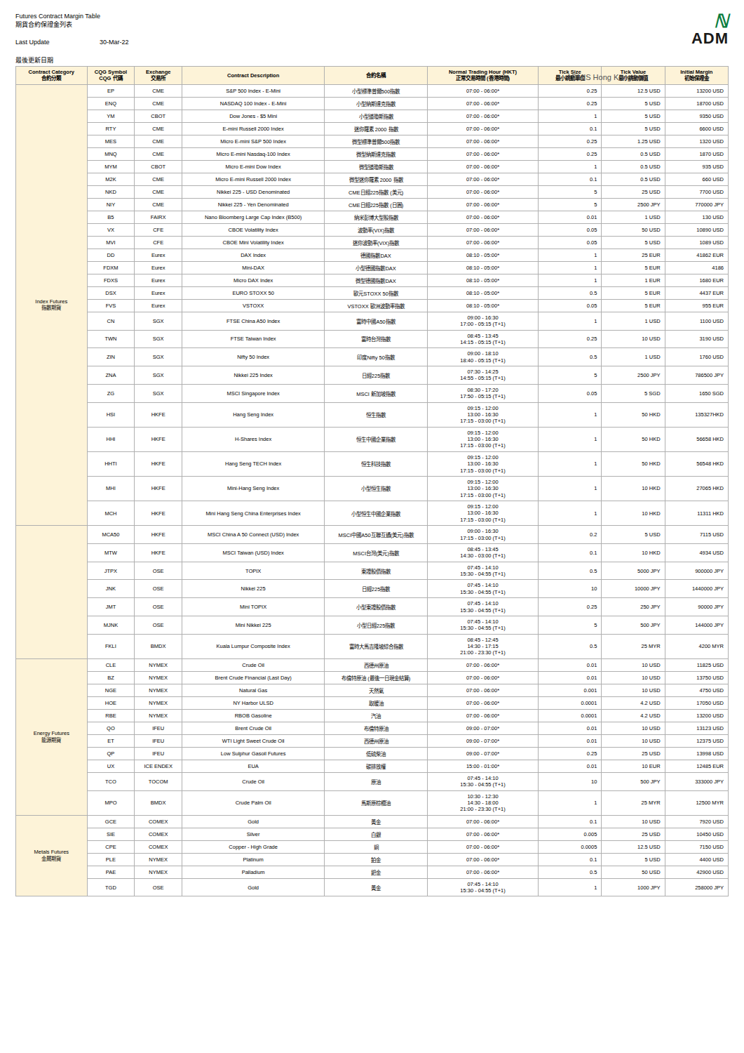Futures Contract Margin Table
期貨合約保證金列表
ℕ
ADM
Last Update 30-Mar-22
最後更新日期
ADMIS Hong Kong Ltd
| Contract Category 合約分類 | CQG Symbol CQG 代碼 | Exchange 交易所 | Contract Description | 合約名稱 | Normal Trading Hour (HKT) 正常交易時間 (香港時間) | Tick Size 最小跳動單位 | Tick Value 最小跳動價值 | Initial Margin 初始保證金 |
| --- | --- | --- | --- | --- | --- | --- | --- | --- |
| Index Futures 指數期貨 | EP | CME | S&P 500 Index - E-Mini | 小型標準普爾500指數 | 07:00 - 06:00* | 0.25 | 12.5 USD | 13200 USD |
| ENQ | CME | NASDAQ 100 Index - E-Mini | 小型納斯達克指數 | 07:00 - 06:00* | 0.25 | 5 USD | 18700 USD |
| YM | CBOT | Dow Jones - $5 Mini | 小型道瓊斯指數 | 07:00 - 06:00* | 1 | 5 USD | 9350 USD |
| RTY | CME | E-mini Russell 2000 Index | 迷你羅素 2000 指數 | 07:00 - 06:00* | 0.1 | 5 USD | 6600 USD |
| MES | CME | Micro E-mini S&P 500 Index | 微型標準普爾500指數 | 07:00 - 06:00* | 0.25 | 1.25 USD | 1320 USD |
| MNQ | CME | Micro E-mini Nasdaq-100 Index | 微型納斯達克指數 | 07:00 - 06:00* | 0.25 | 0.5 USD | 1870 USD |
| MYM | CBOT | Micro E-mini Dow Index | 微型道瓊斯指數 | 07:00 - 06:00* | 1 | 0.5 USD | 935 USD |
| M2K | CME | Micro E-mini Russell 2000 Index | 微型迷你羅素 2000 指數 | 07:00 - 06:00* | 0.1 | 0.5 USD | 660 USD |
| NKD | CME | Nikkei 225 - USD Denominated | CME日經225指數 (美元) | 07:00 - 06:00* | 5 | 25 USD | 7700 USD |
| NIY | CME | Nikkei 225 - Yen Denominated | CME日經225指數 (日圓) | 07:00 - 06:00* | 5 | 2500 JPY | 770000 JPY |
| B5 | FAIRX | Nano Bloomberg Large Cap Index (B500) | 納米彭博大型股指數 | 07:00 - 06:00* | 0.01 | 1 USD | 130 USD |
| VX | CFE | CBOE Volatility Index | 波動率(VIX)指數 | 07:00 - 06:00* | 0.05 | 50 USD | 10890 USD |
| MVI | CFE | CBOE Mini Volatility Index | 迷你波動率(VIX)指數 | 07:00 - 06:00* | 0.05 | 5 USD | 1089 USD |
| DD | Eurex | DAX Index | 德國指數DAX | 08:10 - 05:00* | 1 | 25 EUR | 41862 EUR |
| FDXM | Eurex | Mini-DAX | 小型德國指數DAX | 08:10 - 05:00* | 1 | 5 EUR | 4186 |
| FDXS | Eurex | Micro DAX Index | 微型德國指數DAX | 08:10 - 05:00* | 1 | 1 EUR | 1680 EUR |
| DSX | Eurex | EURO STOXX 50 | 歐元STOXX 50指數 | 08:10 - 05:00* | 0.5 | 5 EUR | 4437 EUR |
| FVS | Eurex | VSTOXX | VSTOXX 歐洲波動率指數 | 08:10 - 05:00* | 0.05 | 5 EUR | 955 EUR |
| CN | SGX | FTSE China A50 Index | 富時中國A50指數 | 09:00 - 16:30 17:00 - 05:15 (T+1) | 1 | 1 USD | 1100 USD |
| TWN | SGX | FTSE Taiwan Index | 富時台灣指數 | 08:45 - 13:45 14:15 - 05:15 (T+1) | 0.25 | 10 USD | 3190 USD |
| ZIN | SGX | Nifty 50 Index | 印度Nifty 50指數 | 09:00 - 18:10 18:40 - 05:15 (T+1) | 0.5 | 1 USD | 1760 USD |
| ZNA | SGX | Nikkei 225 Index | 日經225指數 | 07:30 - 14:25 14:55 - 05:15 (T+1) | 5 | 2500 JPY | 786500 JPY |
| ZG | SGX | MSCI Singapore Index | MSCI 新加坡指數 | 08:30 - 17:20 17:50 - 05:15 (T+1) | 0.05 | 5 SGD | 1650 SGD |
| HSI | HKFE | Hang Seng Index | 恒生指數 | 09:15 - 12:00 13:00 - 16:30 17:15 - 03:00 (T+1) | 1 | 50 HKD | 135327HKD |
| HHI | HKFE | H-Shares Index | 恒生中國企業指數 | 09:15 - 12:00 13:00 - 16:30 17:15 - 03:00 (T+1) | 1 | 50 HKD | 56658 HKD |
| HHTI | HKFE | Hang Seng TECH Index | 恒生科技指數 | 09:15 - 12:00 13:00 - 16:30 17:15 - 03:00 (T+1) | 1 | 50 HKD | 56548 HKD |
| MHI | HKFE | Mini-Hang Seng Index | 小型恒生指數 | 09:15 - 12:00 13:00 - 16:30 17:15 - 03:00 (T+1) | 1 | 10 HKD | 27065 HKD |
| MCH | HKFE | Mini Hang Seng China Enterprises Index | 小型恒生中國企業指數 | 09:15 - 12:00 13:00 - 16:30 17:15 - 03:00 (T+1) | 1 | 10 HKD | 11311 HKD |
| | MCA50 | HKFE | MSCI China A 50 Connect (USD) Index | MSCI中國A50互聯互通(美元)指數 | 09:00 - 16:30 17:15 - 03:00 (T+1) | 0.2 | 5 USD | 7115 USD |
| MTW | HKFE | MSCI Taiwan (USD) Index | MSCI台灣(美元)指數 | 08:45 - 13:45 14:30 - 03:00 (T+1) | 0.1 | 10 HKD | 4934 USD |
| JTPX | OSE | TOPIX | 東證股價指數 | 07:45 - 14:10 15:30 - 04:55 (T+1) | 0.5 | 5000 JPY | 900000 JPY |
| JNK | OSE | Nikkei 225 | 日經225指數 | 07:45 - 14:10 15:30 - 04:55 (T+1) | 10 | 10000 JPY | 1440000 JPY |
| JMT | OSE | Mini TOPIX | 小型東證股價指數 | 07:45 - 14:10 15:30 - 04:55 (T+1) | 0.25 | 250 JPY | 90000 JPY |
| MJNK | OSE | Mini Nikkei 225 | 小型日經225指數 | 07:45 - 14:10 15:30 - 04:55 (T+1) | 5 | 500 JPY | 144000 JPY |
| FKLI | BMDX | Kuala Lumpur Composite Index | 富時大馬吉隆坡綜合指數 | 08:45 - 12:45 14:30 - 17:15 21:00 - 23:30 (T+1) | 0.5 | 25 MYR | 4200 MYR |
| Energy Futures 能源期貨 | CLE | NYMEX | Crude Oil | 西德州原油 | 07:00 - 06:00* | 0.01 | 10 USD | 11825 USD |
| BZ | NYMEX | Brent Crude Financial (Last Day) | 布倫特原油 (最後一日現金結算) | 07:00 - 06:00* | 0.01 | 10 USD | 13750 USD |
| NGE | NYMEX | Natural Gas | 天然氣 | 07:00 - 06:00* | 0.001 | 10 USD | 4750 USD |
| HOE | NYMEX | NY Harbor ULSD | 取暖油 | 07:00 - 06:00* | 0.0001 | 4.2 USD | 17050 USD |
| RBE | NYMEX | RBOB Gasoline | 汽油 | 07:00 - 06:00* | 0.0001 | 4.2 USD | 13200 USD |
| QO | IFEU | Brent Crude Oil | 布倫特原油 | 09:00 - 07:00* | 0.01 | 10 USD | 13123 USD |
| ET | IFEU | WTI Light Sweet Crude Oil | 西德州原油 | 09:00 - 07:00* | 0.01 | 10 USD | 12375 USD |
| QP | IFEU | Low Sulphur Gasoil Futures | 低硫柴油 | 09:00 - 07:00* | 0.25 | 25 USD | 13998 USD |
| UX | ICE ENDEX | EUA | 碳排放權 | 15:00 - 01:00* | 0.01 | 10 EUR | 12485 EUR |
| TCO | TOCOM | Crude Oil | 原油 | 07:45 - 14:10 15:30 - 04:55 (T+1) | 10 | 500 JPY | 333000 JPY |
| MPO | BMDX | Crude Palm Oil | 馬斯原棕櫚油 | 10:30 - 12:30 14:30 - 18:00 21:00 - 23:30 (T+1) | 1 | 25 MYR | 12500 MYR |
| Metals Futures 金屬期貨 | GCE | COMEX | Gold | 黃金 | 07:00 - 06:00* | 0.1 | 10 USD | 7920 USD |
| SIE | COMEX | Silver | 白銀 | 07:00 - 06:00* | 0.005 | 25 USD | 10450 USD |
| CPE | COMEX | Copper - High Grade | 銅 | 07:00 - 06:00* | 0.0005 | 12.5 USD | 7150 USD |
| PLE | NYMEX | Platinum | 鉑金 | 07:00 - 06:00* | 0.1 | 5 USD | 4400 USD |
| PAE | NYMEX | Palladium | 鈀金 | 07:00 - 06:00* | 0.5 | 50 USD | 42900 USD |
| TGD | OSE | Gold | 黃金 | 07:45 - 14:10 15:30 - 04:55 (T+1) | 1 | 1000 JPY | 258000 JPY |